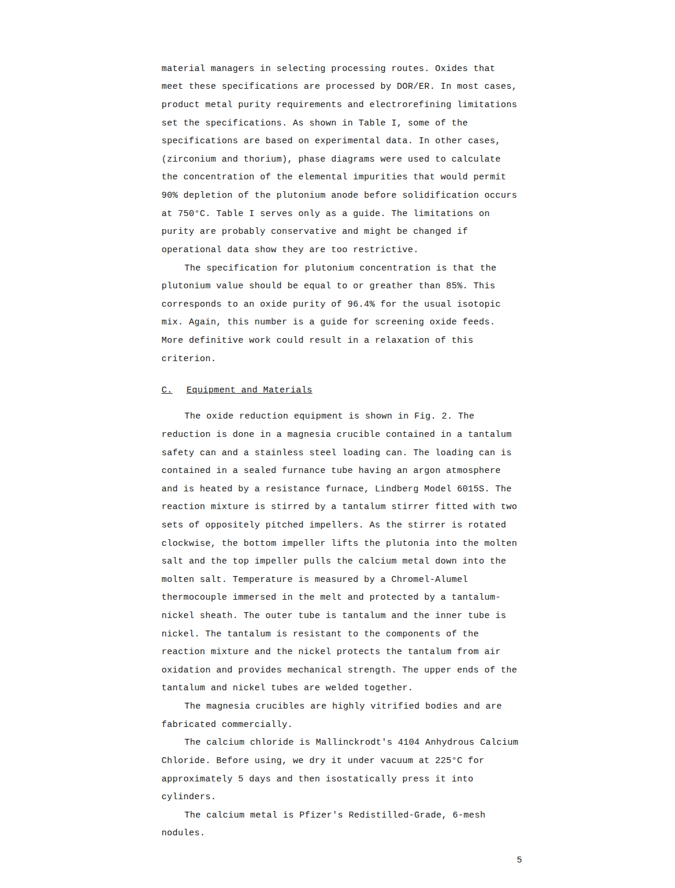material managers in selecting processing routes. Oxides that meet these specifications are processed by DOR/ER. In most cases, product metal purity requirements and electrorefining limitations set the specifications. As shown in Table I, some of the specifications are based on experimental data. In other cases, (zirconium and thorium), phase diagrams were used to calculate the concentration of the elemental impurities that would permit 90% depletion of the plutonium anode before solidification occurs at 750°C. Table I serves only as a guide. The limitations on purity are probably conservative and might be changed if operational data show they are too restrictive.
The specification for plutonium concentration is that the plutonium value should be equal to or greather than 85%. This corresponds to an oxide purity of 96.4% for the usual isotopic mix. Again, this number is a guide for screening oxide feeds. More definitive work could result in a relaxation of this criterion.
C. Equipment and Materials
The oxide reduction equipment is shown in Fig. 2. The reduction is done in a magnesia crucible contained in a tantalum safety can and a stainless steel loading can. The loading can is contained in a sealed furnance tube having an argon atmosphere and is heated by a resistance furnace, Lindberg Model 6015S. The reaction mixture is stirred by a tantalum stirrer fitted with two sets of oppositely pitched impellers. As the stirrer is rotated clockwise, the bottom impeller lifts the plutonia into the molten salt and the top impeller pulls the calcium metal down into the molten salt. Temperature is measured by a Chromel-Alumel thermocouple immersed in the melt and protected by a tantalum-nickel sheath. The outer tube is tantalum and the inner tube is nickel. The tantalum is resistant to the components of the reaction mixture and the nickel protects the tantalum from air oxidation and provides mechanical strength. The upper ends of the tantalum and nickel tubes are welded together.
The magnesia crucibles are highly vitrified bodies and are fabricated commercially.
The calcium chloride is Mallinckrodt's 4104 Anhydrous Calcium Chloride. Before using, we dry it under vacuum at 225°C for approximately 5 days and then isostatically press it into cylinders.
The calcium metal is Pfizer's Redistilled-Grade, 6-mesh nodules.
5